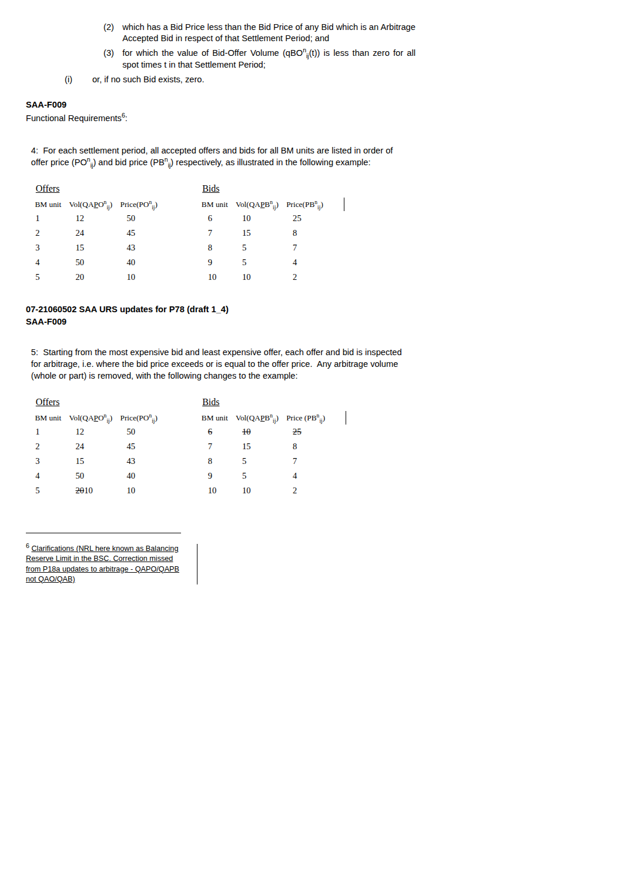(2) which has a Bid Price less than the Bid Price of any Bid which is an Arbitrage Accepted Bid in respect of that Settlement Period; and
(3) for which the value of Bid-Offer Volume (qBOnij(t)) is less than zero for all spot times t in that Settlement Period;
(i) or, if no such Bid exists, zero.
SAA-F009
Functional Requirements6:
4: For each settlement period, all accepted offers and bids for all BM units are listed in order of offer price (POnij) and bid price (PBnij) respectively, as illustrated in the following example:
| Offers | | Bids |
| BM unit | Vol(QA P O n ij ) | Price(PO n ij ) | | BM unit | Vol(QA P B n ij ) | Price(PB n ij ) |
| 1 | 12 | 50 | | 6 | 10 | 25 |
| 2 | 24 | 45 | | 7 | 15 | 8 |
| 3 | 15 | 43 | | 8 | 5 | 7 |
| 4 | 50 | 40 | | 9 | 5 | 4 |
| 5 | 20 | 10 | | 10 | 10 | 2 |
07-21060502 SAA URS updates for P78 (draft 1_4)
SAA-F009
5: Starting from the most expensive bid and least expensive offer, each offer and bid is inspected for arbitrage, i.e. where the bid price exceeds or is equal to the offer price. Any arbitrage volume (whole or part) is removed, with the following changes to the example:
| Offers | | Bids |
| BM unit | Vol(QA P O n ij ) | Price(PO n ij ) | | BM unit | Vol(QA P B n ij ) | Price (PB n ij ) |
| 1 | 12 | 50 | | 6 | 10 | 25 |
| 2 | 24 | 45 | | 7 | 15 | 8 |
| 3 | 15 | 43 | | 8 | 5 | 7 |
| 4 | 50 | 40 | | 9 | 5 | 4 |
| 5 | 20 10 | 10 | | 10 | 10 | 2 |
6 Clarifications (NRL here known as Balancing Reserve Limit in the BSC. Correction missed from P18a updates to arbitrage - QAPO/QAPB not QAO/QAB)